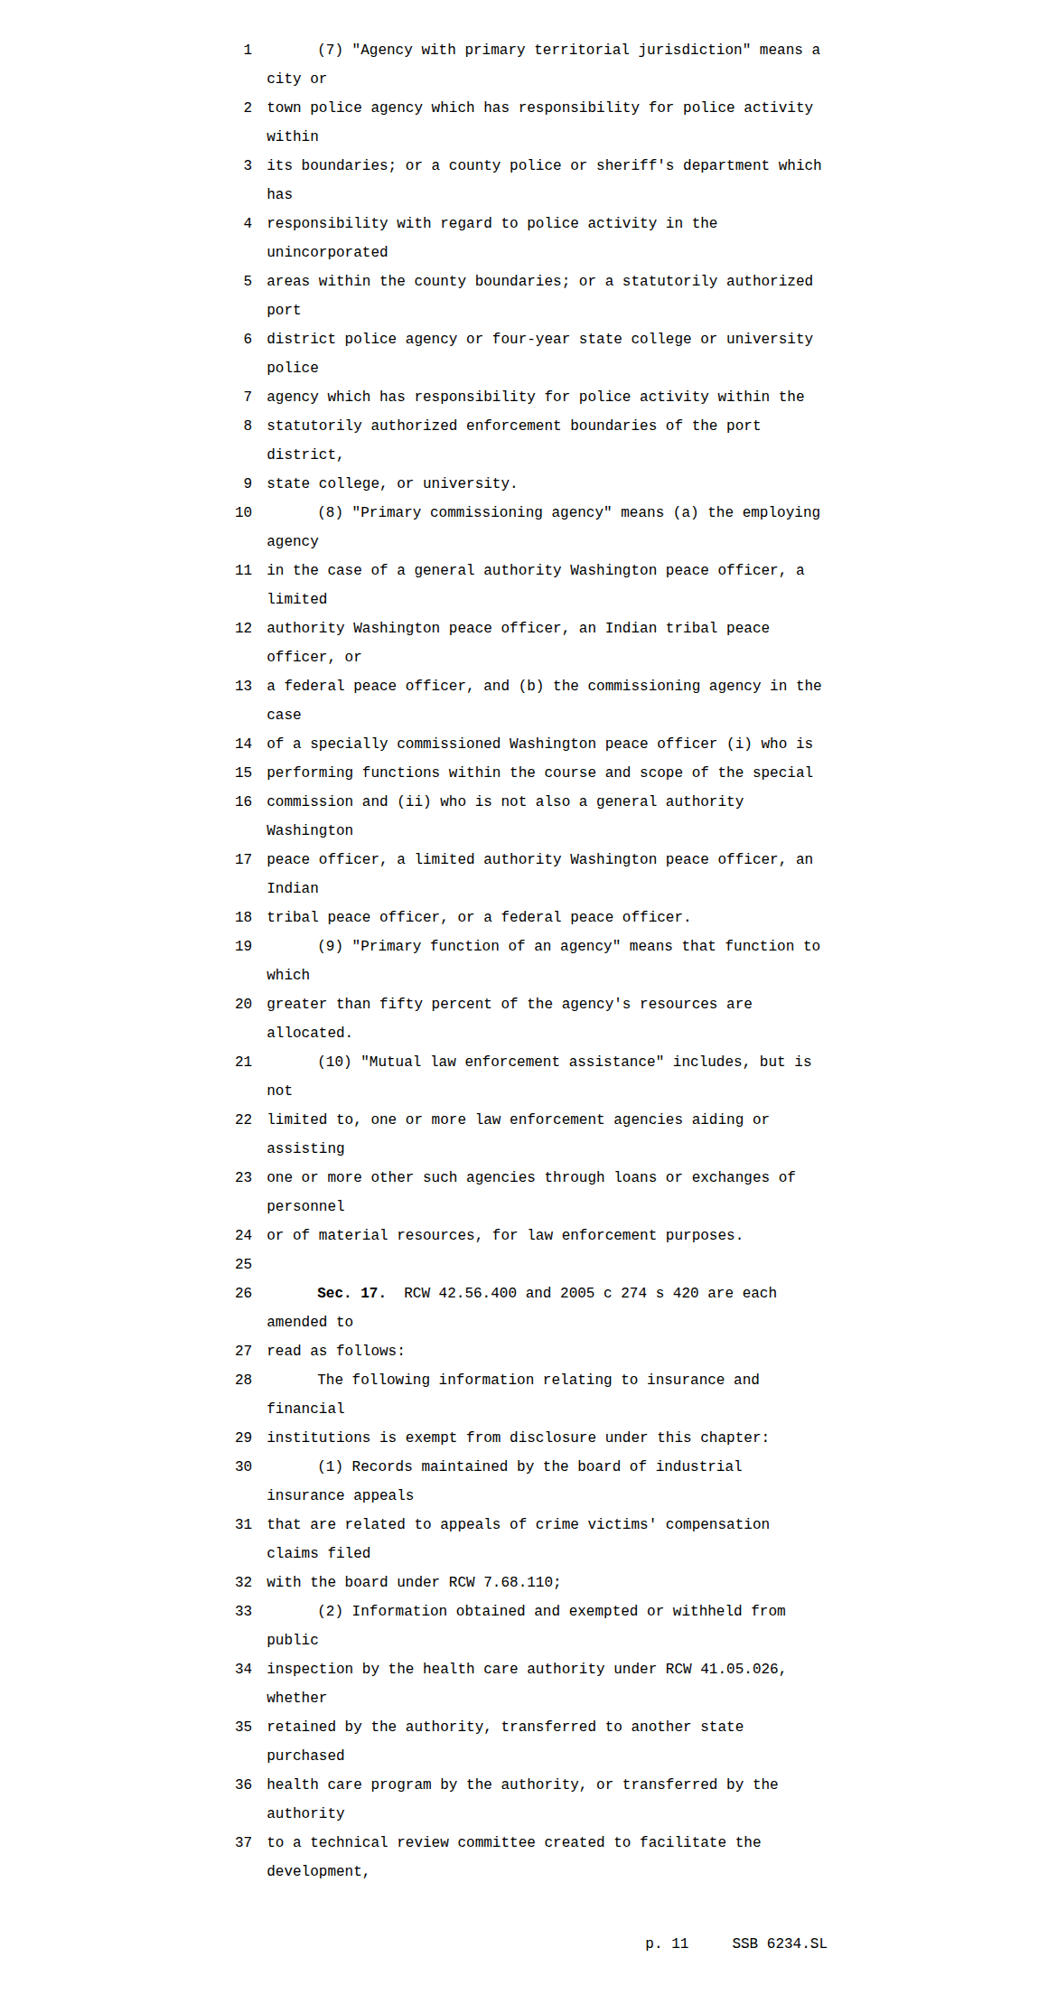(7) "Agency with primary territorial jurisdiction" means a city or
town police agency which has responsibility for police activity within
its boundaries; or a county police or sheriff's department which has
responsibility with regard to police activity in the unincorporated
areas within the county boundaries; or a statutorily authorized port
district police agency or four-year state college or university police
agency which has responsibility for police activity within the
statutorily authorized enforcement boundaries of the port district,
state college, or university.
(8) "Primary commissioning agency" means (a) the employing agency
in the case of a general authority Washington peace officer, a limited
authority Washington peace officer, an Indian tribal peace officer, or
a federal peace officer, and (b) the commissioning agency in the case
of a specially commissioned Washington peace officer (i) who is
performing functions within the course and scope of the special
commission and (ii) who is not also a general authority Washington
peace officer, a limited authority Washington peace officer, an Indian
tribal peace officer, or a federal peace officer.
(9) "Primary function of an agency" means that function to which
greater than fifty percent of the agency's resources are allocated.
(10) "Mutual law enforcement assistance" includes, but is not
limited to, one or more law enforcement agencies aiding or assisting
one or more other such agencies through loans or exchanges of personnel
or of material resources, for law enforcement purposes.
Sec. 17. RCW 42.56.400 and 2005 c 274 s 420 are each amended to
read as follows:
The following information relating to insurance and financial
institutions is exempt from disclosure under this chapter:
(1) Records maintained by the board of industrial insurance appeals
that are related to appeals of crime victims' compensation claims filed
with the board under RCW 7.68.110;
(2) Information obtained and exempted or withheld from public
inspection by the health care authority under RCW 41.05.026, whether
retained by the authority, transferred to another state purchased
health care program by the authority, or transferred by the authority
to a technical review committee created to facilitate the development,
p. 11 SSB 6234.SL